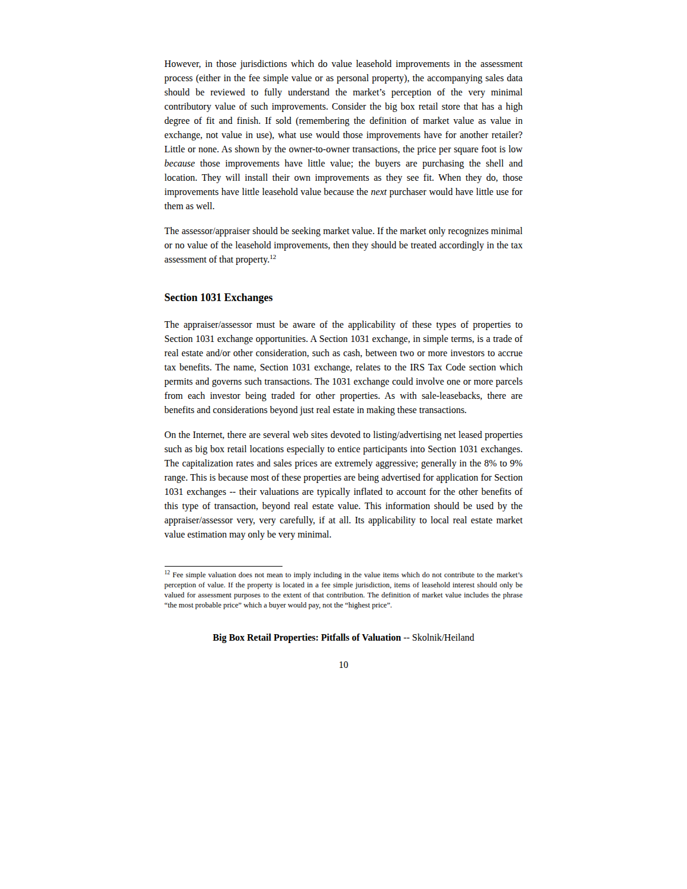However, in those jurisdictions which do value leasehold improvements in the assessment process (either in the fee simple value or as personal property), the accompanying sales data should be reviewed to fully understand the market’s perception of the very minimal contributory value of such improvements. Consider the big box retail store that has a high degree of fit and finish. If sold (remembering the definition of market value as value in exchange, not value in use), what use would those improvements have for another retailer? Little or none. As shown by the owner-to-owner transactions, the price per square foot is low because those improvements have little value; the buyers are purchasing the shell and location. They will install their own improvements as they see fit. When they do, those improvements have little leasehold value because the next purchaser would have little use for them as well.
The assessor/appraiser should be seeking market value. If the market only recognizes minimal or no value of the leasehold improvements, then they should be treated accordingly in the tax assessment of that property.12
Section 1031 Exchanges
The appraiser/assessor must be aware of the applicability of these types of properties to Section 1031 exchange opportunities. A Section 1031 exchange, in simple terms, is a trade of real estate and/or other consideration, such as cash, between two or more investors to accrue tax benefits. The name, Section 1031 exchange, relates to the IRS Tax Code section which permits and governs such transactions. The 1031 exchange could involve one or more parcels from each investor being traded for other properties. As with sale-leasebacks, there are benefits and considerations beyond just real estate in making these transactions.
On the Internet, there are several web sites devoted to listing/advertising net leased properties such as big box retail locations especially to entice participants into Section 1031 exchanges. The capitalization rates and sales prices are extremely aggressive; generally in the 8% to 9% range. This is because most of these properties are being advertised for application for Section 1031 exchanges -- their valuations are typically inflated to account for the other benefits of this type of transaction, beyond real estate value. This information should be used by the appraiser/assessor very, very carefully, if at all. Its applicability to local real estate market value estimation may only be very minimal.
12 Fee simple valuation does not mean to imply including in the value items which do not contribute to the market’s perception of value. If the property is located in a fee simple jurisdiction, items of leasehold interest should only be valued for assessment purposes to the extent of that contribution. The definition of market value includes the phrase “the most probable price” which a buyer would pay, not the “highest price”.
Big Box Retail Properties: Pitfalls of Valuation -- Skolnik/Heiland
10